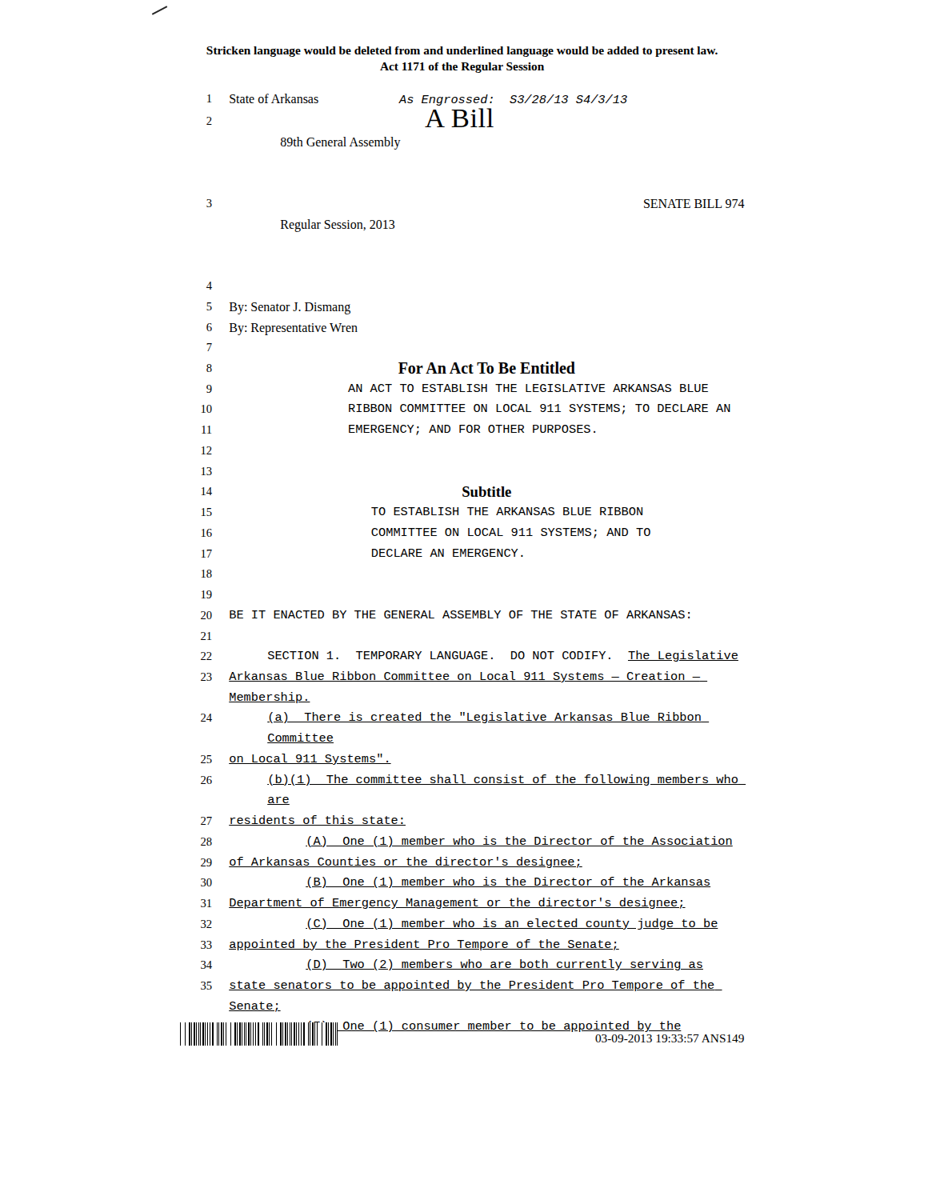Stricken language would be deleted from and underlined language would be added to present law. Act 1171 of the Regular Session
1
State of Arkansas As Engrossed: S3/28/13 S4/3/13
2
89th General Assembly A Bill
3
Regular Session, 2013 SENATE BILL 974
4
5
By: Senator J. Dismang
6
By: Representative Wren
7
8
For An Act To Be Entitled
9
AN ACT TO ESTABLISH THE LEGISLATIVE ARKANSAS BLUE
10
RIBBON COMMITTEE ON LOCAL 911 SYSTEMS; TO DECLARE AN
11
EMERGENCY; AND FOR OTHER PURPOSES.
12
13
14
Subtitle
15
TO ESTABLISH THE ARKANSAS BLUE RIBBON
16
COMMITTEE ON LOCAL 911 SYSTEMS; AND TO
17
DECLARE AN EMERGENCY.
18
19
20
BE IT ENACTED BY THE GENERAL ASSEMBLY OF THE STATE OF ARKANSAS:
21
22
SECTION 1. TEMPORARY LANGUAGE. DO NOT CODIFY. The Legislative
23
Arkansas Blue Ribbon Committee on Local 911 Systems — Creation — Membership.
24
(a) There is created the "Legislative Arkansas Blue Ribbon Committee
25
on Local 911 Systems".
26
(b)(1) The committee shall consist of the following members who are
27
residents of this state:
28
(A) One (1) member who is the Director of the Association
29
of Arkansas Counties or the director's designee;
30
(B) One (1) member who is the Director of the Arkansas
31
Department of Emergency Management or the director's designee;
32
(C) One (1) member who is an elected county judge to be
33
appointed by the President Pro Tempore of the Senate;
34
(D) Two (2) members who are both currently serving as
35
state senators to be appointed by the President Pro Tempore of the Senate;
36
(E) One (1) consumer member to be appointed by the
03-09-2013 19:33:57 ANS149